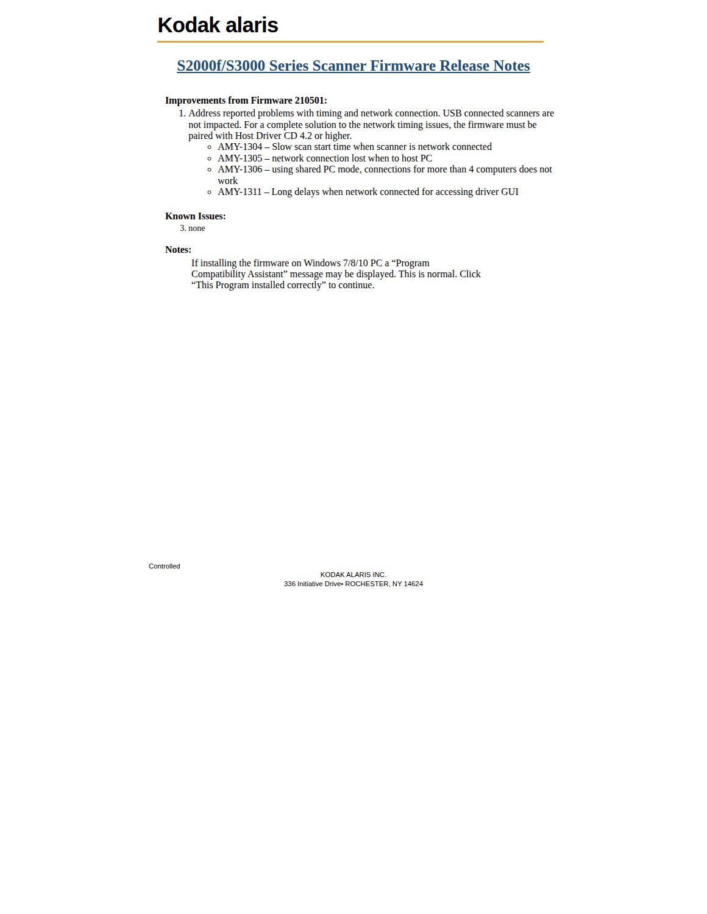Kodak alaris
S2000f/S3000 Series Scanner Firmware Release Notes
Improvements from Firmware 210501:
Address reported problems with timing and network connection. USB connected scanners are not impacted. For a complete solution to the network timing issues, the firmware must be paired with Host Driver CD 4.2 or higher.
AMY-1304 – Slow scan start time when scanner is network connected
AMY-1305 – network connection lost when to host PC
AMY-1306 – using shared PC mode, connections for more than 4 computers does not work
AMY-1311 – Long delays when network connected for accessing driver GUI
Known Issues:
none
Notes:
If installing the firmware on Windows 7/8/10 PC a “Program Compatibility Assistant” message may be displayed. This is normal. Click “This Program installed correctly” to continue.
Controlled
KODAK ALARIS INC.
336 Initiative Drive• ROCHESTER, NY 14624